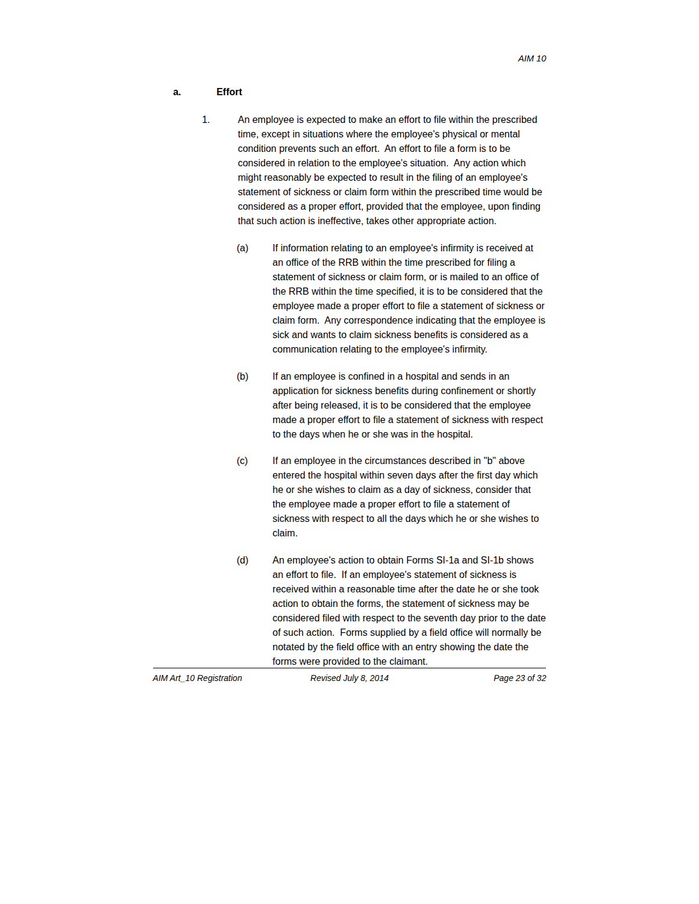AIM 10
a. Effort
1. An employee is expected to make an effort to file within the prescribed time, except in situations where the employee's physical or mental condition prevents such an effort. An effort to file a form is to be considered in relation to the employee's situation. Any action which might reasonably be expected to result in the filing of an employee's statement of sickness or claim form within the prescribed time would be considered as a proper effort, provided that the employee, upon finding that such action is ineffective, takes other appropriate action.
(a) If information relating to an employee's infirmity is received at an office of the RRB within the time prescribed for filing a statement of sickness or claim form, or is mailed to an office of the RRB within the time specified, it is to be considered that the employee made a proper effort to file a statement of sickness or claim form. Any correspondence indicating that the employee is sick and wants to claim sickness benefits is considered as a communication relating to the employee's infirmity.
(b) If an employee is confined in a hospital and sends in an application for sickness benefits during confinement or shortly after being released, it is to be considered that the employee made a proper effort to file a statement of sickness with respect to the days when he or she was in the hospital.
(c) If an employee in the circumstances described in "b" above entered the hospital within seven days after the first day which he or she wishes to claim as a day of sickness, consider that the employee made a proper effort to file a statement of sickness with respect to all the days which he or she wishes to claim.
(d) An employee's action to obtain Forms SI-1a and SI-1b shows an effort to file. If an employee's statement of sickness is received within a reasonable time after the date he or she took action to obtain the forms, the statement of sickness may be considered filed with respect to the seventh day prior to the date of such action. Forms supplied by a field office will normally be notated by the field office with an entry showing the date the forms were provided to the claimant.
AIM Art_10 Registration Revised July 8, 2014 Page 23 of 32